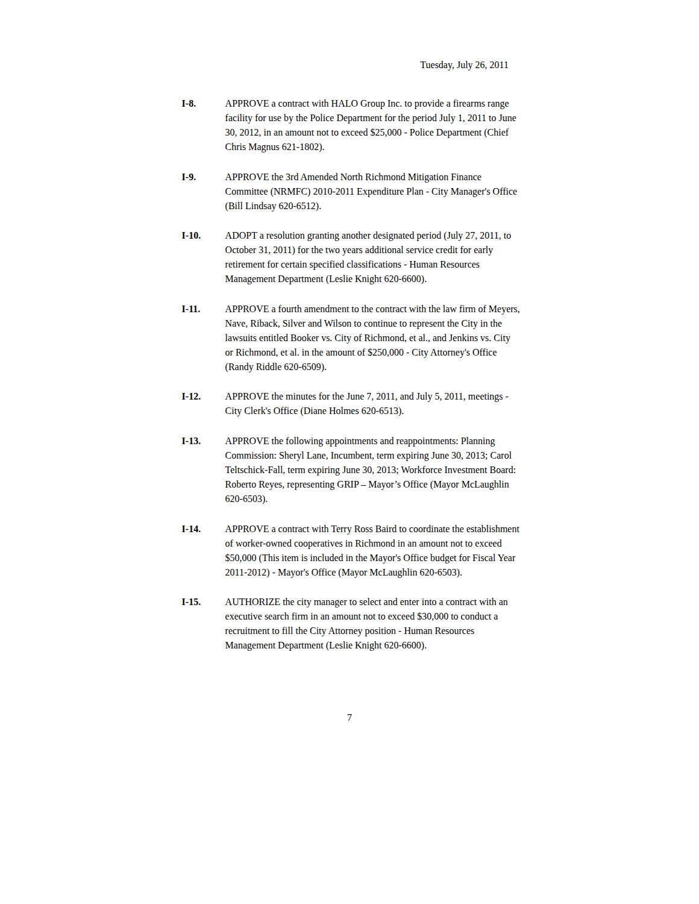Tuesday, July 26, 2011
I-8.
APPROVE a contract with HALO Group Inc. to provide a firearms range facility for use by the Police Department for the period July 1, 2011 to June 30, 2012, in an amount not to exceed $25,000 - Police Department (Chief Chris Magnus 621-1802).
I-9.
APPROVE the 3rd Amended North Richmond Mitigation Finance Committee (NRMFC) 2010-2011 Expenditure Plan - City Manager's Office (Bill Lindsay 620-6512).
I-10.
ADOPT a resolution granting another designated period (July 27, 2011, to October 31, 2011) for the two years additional service credit for early retirement for certain specified classifications - Human Resources Management Department (Leslie Knight 620-6600).
I-11.
APPROVE a fourth amendment to the contract with the law firm of Meyers, Nave, Riback, Silver and Wilson to continue to represent the City in the lawsuits entitled Booker vs. City of Richmond, et al., and Jenkins vs. City or Richmond, et al. in the amount of $250,000 - City Attorney's Office (Randy Riddle 620-6509).
I-12.
APPROVE the minutes for the June 7, 2011, and July 5, 2011, meetings - City Clerk's Office (Diane Holmes 620-6513).
I-13.
APPROVE the following appointments and reappointments: Planning Commission: Sheryl Lane, Incumbent, term expiring June 30, 2013; Carol Teltschick-Fall, term expiring June 30, 2013; Workforce Investment Board: Roberto Reyes, representing GRIP – Mayor’s Office (Mayor McLaughlin 620-6503).
I-14.
APPROVE a contract with Terry Ross Baird to coordinate the establishment of worker-owned cooperatives in Richmond in an amount not to exceed $50,000 (This item is included in the Mayor's Office budget for Fiscal Year 2011-2012) - Mayor's Office (Mayor McLaughlin 620-6503).
I-15.
AUTHORIZE the city manager to select and enter into a contract with an executive search firm in an amount not to exceed $30,000 to conduct a recruitment to fill the City Attorney position - Human Resources Management Department (Leslie Knight 620-6600).
7